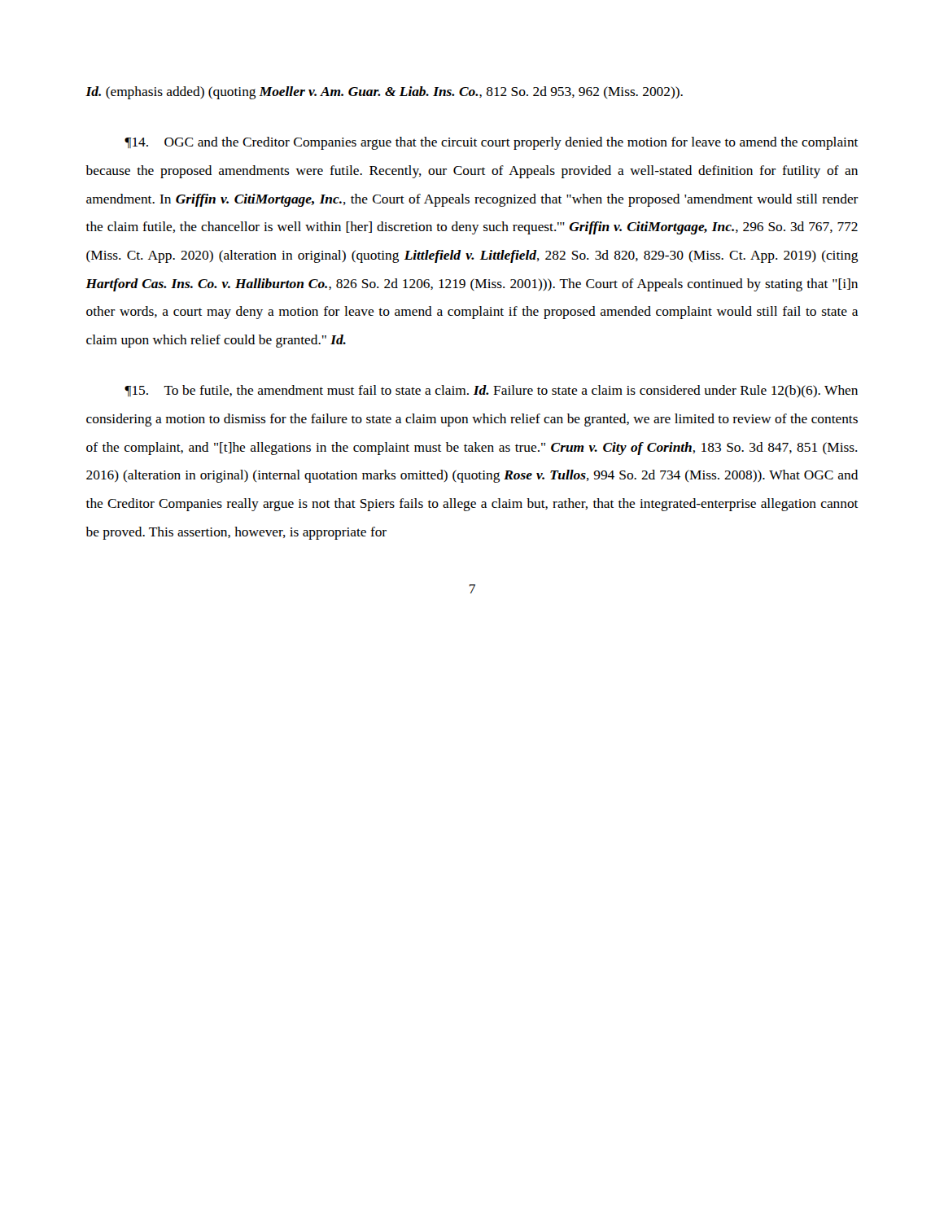Id. (emphasis added) (quoting Moeller v. Am. Guar. & Liab. Ins. Co., 812 So. 2d 953, 962 (Miss. 2002)).
¶14. OGC and the Creditor Companies argue that the circuit court properly denied the motion for leave to amend the complaint because the proposed amendments were futile. Recently, our Court of Appeals provided a well-stated definition for futility of an amendment. In Griffin v. CitiMortgage, Inc., the Court of Appeals recognized that "when the proposed 'amendment would still render the claim futile, the chancellor is well within [her] discretion to deny such request.'" Griffin v. CitiMortgage, Inc., 296 So. 3d 767, 772 (Miss. Ct. App. 2020) (alteration in original) (quoting Littlefield v. Littlefield, 282 So. 3d 820, 829-30 (Miss. Ct. App. 2019) (citing Hartford Cas. Ins. Co. v. Halliburton Co., 826 So. 2d 1206, 1219 (Miss. 2001))). The Court of Appeals continued by stating that "[i]n other words, a court may deny a motion for leave to amend a complaint if the proposed amended complaint would still fail to state a claim upon which relief could be granted." Id.
¶15. To be futile, the amendment must fail to state a claim. Id. Failure to state a claim is considered under Rule 12(b)(6). When considering a motion to dismiss for the failure to state a claim upon which relief can be granted, we are limited to review of the contents of the complaint, and "[t]he allegations in the complaint must be taken as true." Crum v. City of Corinth, 183 So. 3d 847, 851 (Miss. 2016) (alteration in original) (internal quotation marks omitted) (quoting Rose v. Tullos, 994 So. 2d 734 (Miss. 2008)). What OGC and the Creditor Companies really argue is not that Spiers fails to allege a claim but, rather, that the integrated-enterprise allegation cannot be proved. This assertion, however, is appropriate for
7